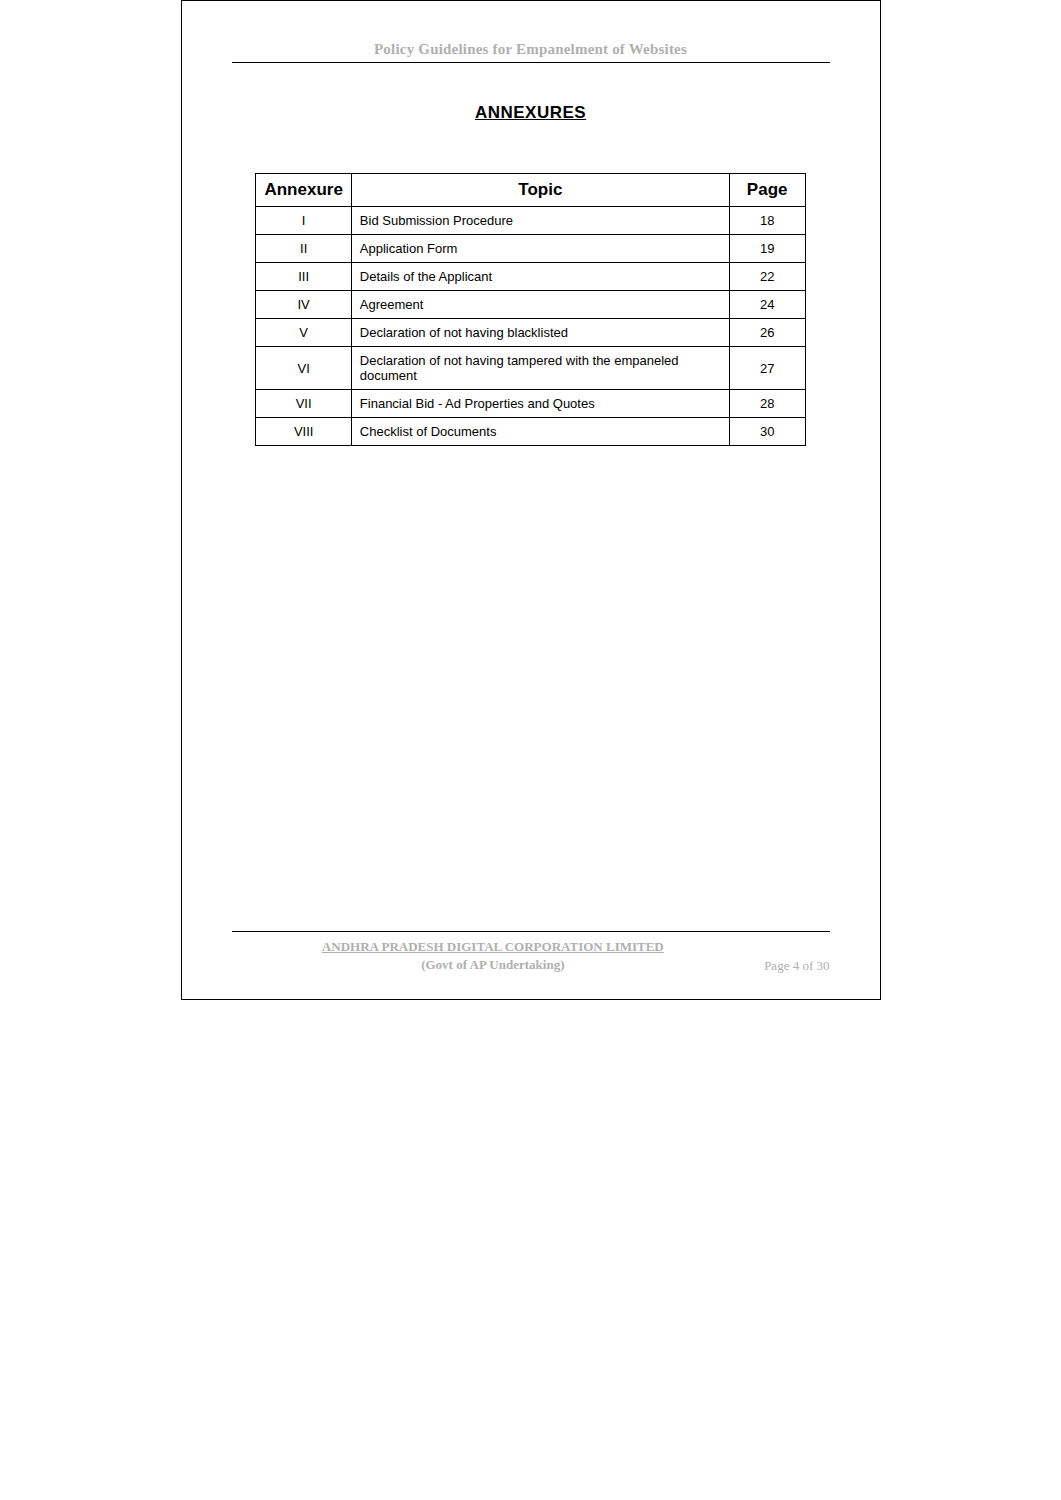Policy Guidelines for Empanelment of Websites
ANNEXURES
| Annexure | Topic | Page |
| --- | --- | --- |
| I | Bid Submission Procedure | 18 |
| II | Application Form | 19 |
| III | Details of the Applicant | 22 |
| IV | Agreement | 24 |
| V | Declaration of not having blacklisted | 26 |
| VI | Declaration of not having tampered with the empaneled document | 27 |
| VII | Financial Bid - Ad Properties and Quotes | 28 |
| VIII | Checklist of Documents | 30 |
ANDHRA PRADESH DIGITAL CORPORATION LIMITED
(Govt of AP Undertaking)
Page 4 of 30